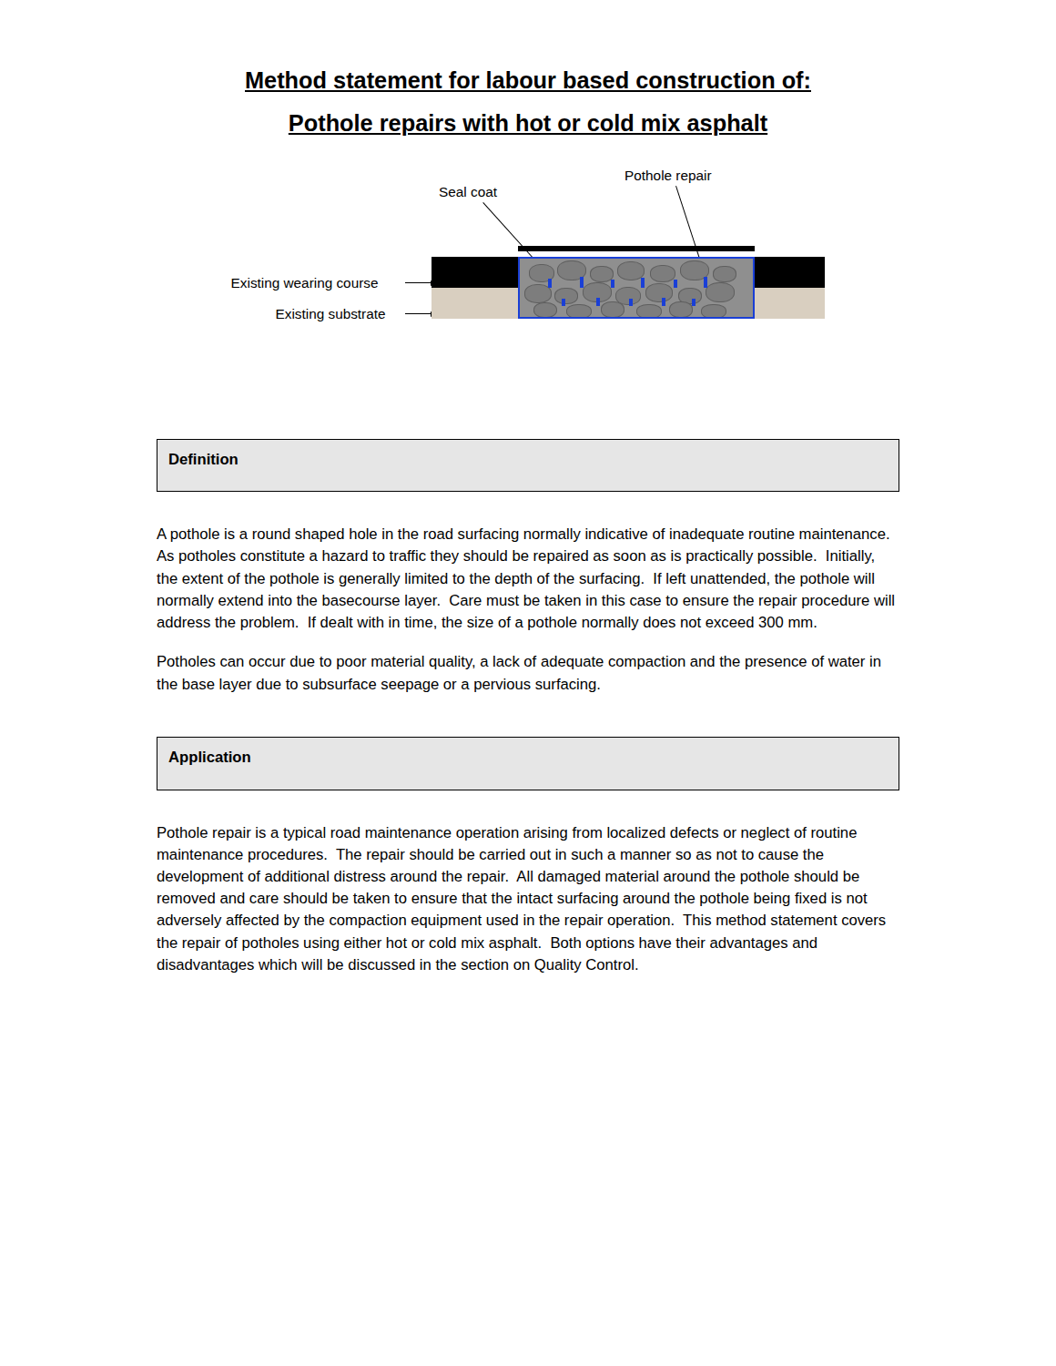Method statement for labour based construction of:
Pothole repairs with hot or cold mix asphalt
Seal coat Pothole repair Existing wearing course Existing substrate
Definition
A pothole is a round shaped hole in the road surfacing normally indicative of inadequate routine maintenance. As potholes constitute a hazard to traffic they should be repaired as soon as is practically possible. Initially, the extent of the pothole is generally limited to the depth of the surfacing. If left unattended, the pothole will normally extend into the basecourse layer. Care must be taken in this case to ensure the repair procedure will address the problem. If dealt with in time, the size of a pothole normally does not exceed 300 mm.
Potholes can occur due to poor material quality, a lack of adequate compaction and the presence of water in the base layer due to subsurface seepage or a pervious surfacing.
Application
Pothole repair is a typical road maintenance operation arising from localized defects or neglect of routine maintenance procedures. The repair should be carried out in such a manner so as not to cause the development of additional distress around the repair. All damaged material around the pothole should be removed and care should be taken to ensure that the intact surfacing around the pothole being fixed is not adversely affected by the compaction equipment used in the repair operation. This method statement covers the repair of potholes using either hot or cold mix asphalt. Both options have their advantages and disadvantages which will be discussed in the section on Quality Control.